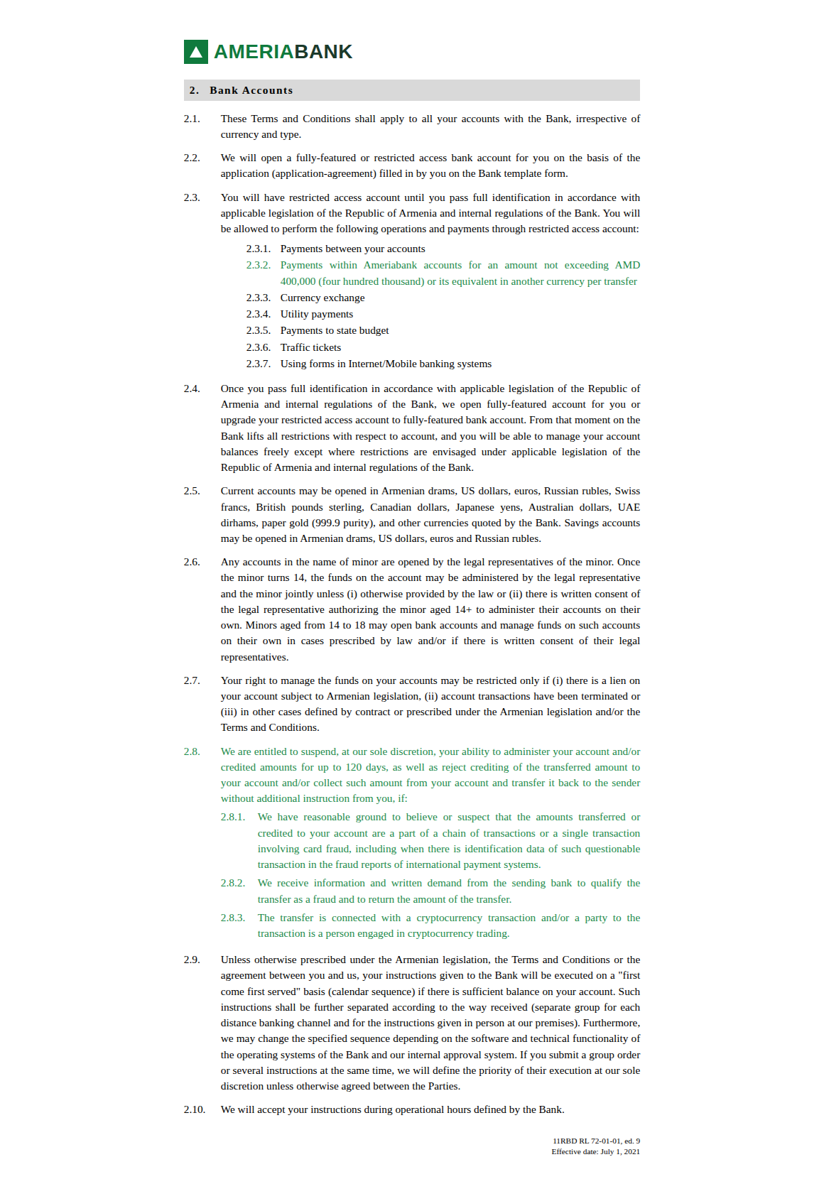AMERIABANK
2. Bank Accounts
2.1. These Terms and Conditions shall apply to all your accounts with the Bank, irrespective of currency and type.
2.2. We will open a fully-featured or restricted access bank account for you on the basis of the application (application-agreement) filled in by you on the Bank template form.
2.3. You will have restricted access account until you pass full identification in accordance with applicable legislation of the Republic of Armenia and internal regulations of the Bank. You will be allowed to perform the following operations and payments through restricted access account:
2.3.1. Payments between your accounts
2.3.2. Payments within Ameriabank accounts for an amount not exceeding AMD 400,000 (four hundred thousand) or its equivalent in another currency per transfer
2.3.3. Currency exchange
2.3.4. Utility payments
2.3.5. Payments to state budget
2.3.6. Traffic tickets
2.3.7. Using forms in Internet/Mobile banking systems
2.4. Once you pass full identification in accordance with applicable legislation of the Republic of Armenia and internal regulations of the Bank, we open fully-featured account for you or upgrade your restricted access account to fully-featured bank account. From that moment on the Bank lifts all restrictions with respect to account, and you will be able to manage your account balances freely except where restrictions are envisaged under applicable legislation of the Republic of Armenia and internal regulations of the Bank.
2.5. Current accounts may be opened in Armenian drams, US dollars, euros, Russian rubles, Swiss francs, British pounds sterling, Canadian dollars, Japanese yens, Australian dollars, UAE dirhams, paper gold (999.9 purity), and other currencies quoted by the Bank. Savings accounts may be opened in Armenian drams, US dollars, euros and Russian rubles.
2.6. Any accounts in the name of minor are opened by the legal representatives of the minor. Once the minor turns 14, the funds on the account may be administered by the legal representative and the minor jointly unless (i) otherwise provided by the law or (ii) there is written consent of the legal representative authorizing the minor aged 14+ to administer their accounts on their own. Minors aged from 14 to 18 may open bank accounts and manage funds on such accounts on their own in cases prescribed by law and/or if there is written consent of their legal representatives.
2.7. Your right to manage the funds on your accounts may be restricted only if (i) there is a lien on your account subject to Armenian legislation, (ii) account transactions have been terminated or (iii) in other cases defined by contract or prescribed under the Armenian legislation and/or the Terms and Conditions.
2.8. We are entitled to suspend, at our sole discretion, your ability to administer your account and/or credited amounts for up to 120 days, as well as reject crediting of the transferred amount to your account and/or collect such amount from your account and transfer it back to the sender without additional instruction from you, if:
2.8.1. We have reasonable ground to believe or suspect that the amounts transferred or credited to your account are a part of a chain of transactions or a single transaction involving card fraud, including when there is identification data of such questionable transaction in the fraud reports of international payment systems.
2.8.2. We receive information and written demand from the sending bank to qualify the transfer as a fraud and to return the amount of the transfer.
2.8.3. The transfer is connected with a cryptocurrency transaction and/or a party to the transaction is a person engaged in cryptocurrency trading.
2.9. Unless otherwise prescribed under the Armenian legislation, the Terms and Conditions or the agreement between you and us, your instructions given to the Bank will be executed on a "first come first served" basis (calendar sequence) if there is sufficient balance on your account. Such instructions shall be further separated according to the way received (separate group for each distance banking channel and for the instructions given in person at our premises). Furthermore, we may change the specified sequence depending on the software and technical functionality of the operating systems of the Bank and our internal approval system. If you submit a group order or several instructions at the same time, we will define the priority of their execution at our sole discretion unless otherwise agreed between the Parties.
2.10. We will accept your instructions during operational hours defined by the Bank.
11RBD RL 72-01-01, ed. 9
Effective date: July 1, 2021